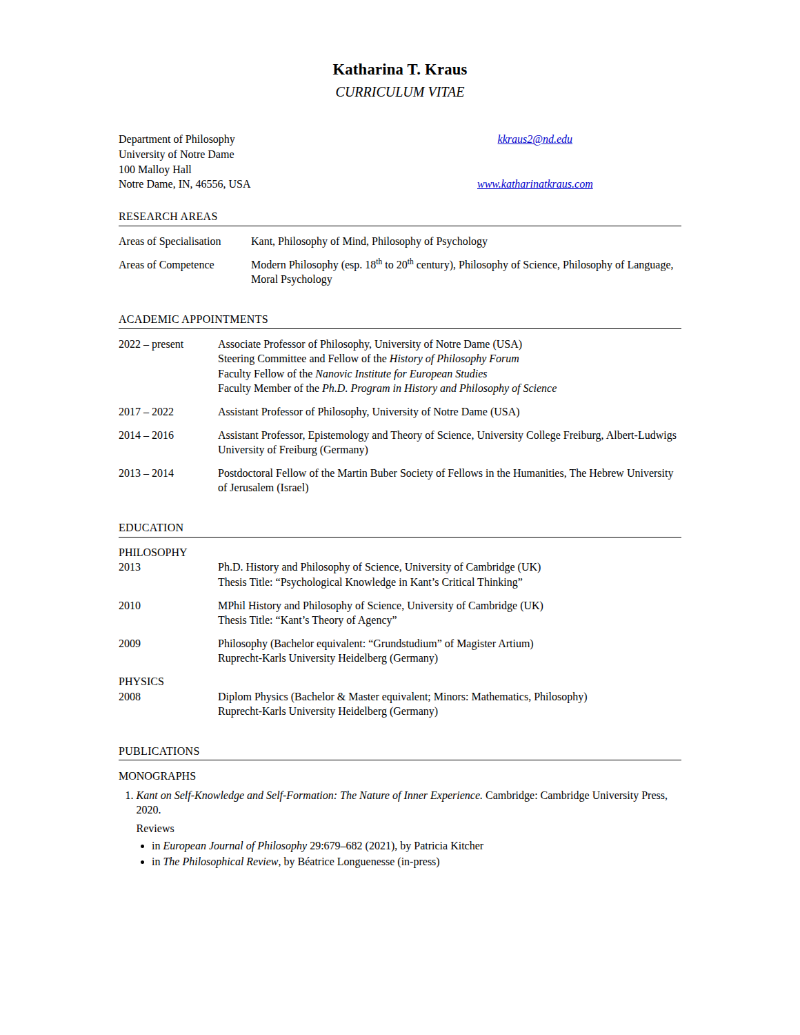Katharina T. Kraus
CURRICULUM VITAE
| Department of Philosophy | kkraus2@nd.edu |
| University of Notre Dame | |
| 100 Malloy Hall | |
| Notre Dame, IN, 46556, USA | www.katharinatkraus.com |
Research Areas
| Areas of Specialisation | Kant, Philosophy of Mind, Philosophy of Psychology |
| Areas of Competence | Modern Philosophy (esp. 18 th to 20 th century), Philosophy of Science, Philosophy of Language, Moral Psychology |
Academic Appointments
| 2022 – present | Associate Professor of Philosophy, University of Notre Dame (USA) Steering Committee and Fellow of the History of Philosophy Forum Faculty Fellow of the Nanovic Institute for European Studies Faculty Member of the Ph.D. Program in History and Philosophy of Science |
| 2017 – 2022 | Assistant Professor of Philosophy, University of Notre Dame (USA) |
| 2014 – 2016 | Assistant Professor, Epistemology and Theory of Science, University College Freiburg, Albert-Ludwigs University of Freiburg (Germany) |
| 2013 – 2014 | Postdoctoral Fellow of the Martin Buber Society of Fellows in the Humanities, The Hebrew University of Jerusalem (Israel) |
Education
Philosophy
| 2013 | Ph.D. History and Philosophy of Science, University of Cambridge (UK) Thesis Title: “Psychological Knowledge in Kant’s Critical Thinking” |
| 2010 | MPhil History and Philosophy of Science, University of Cambridge (UK) Thesis Title: “Kant’s Theory of Agency” |
| 2009 | Philosophy (Bachelor equivalent: “Grundstudium” of Magister Artium) Ruprecht-Karls University Heidelberg (Germany) |
Physics
| 2008 | Diplom Physics (Bachelor & Master equivalent; Minors: Mathematics, Philosophy) Ruprecht-Karls University Heidelberg (Germany) |
Publications
Monographs
Kant on Self-Knowledge and Self-Formation: The Nature of Inner Experience. Cambridge: Cambridge University Press, 2020.
Reviews
in European Journal of Philosophy 29:679–682 (2021), by Patricia Kitcher
in The Philosophical Review, by Béatrice Longuenesse (in-press)